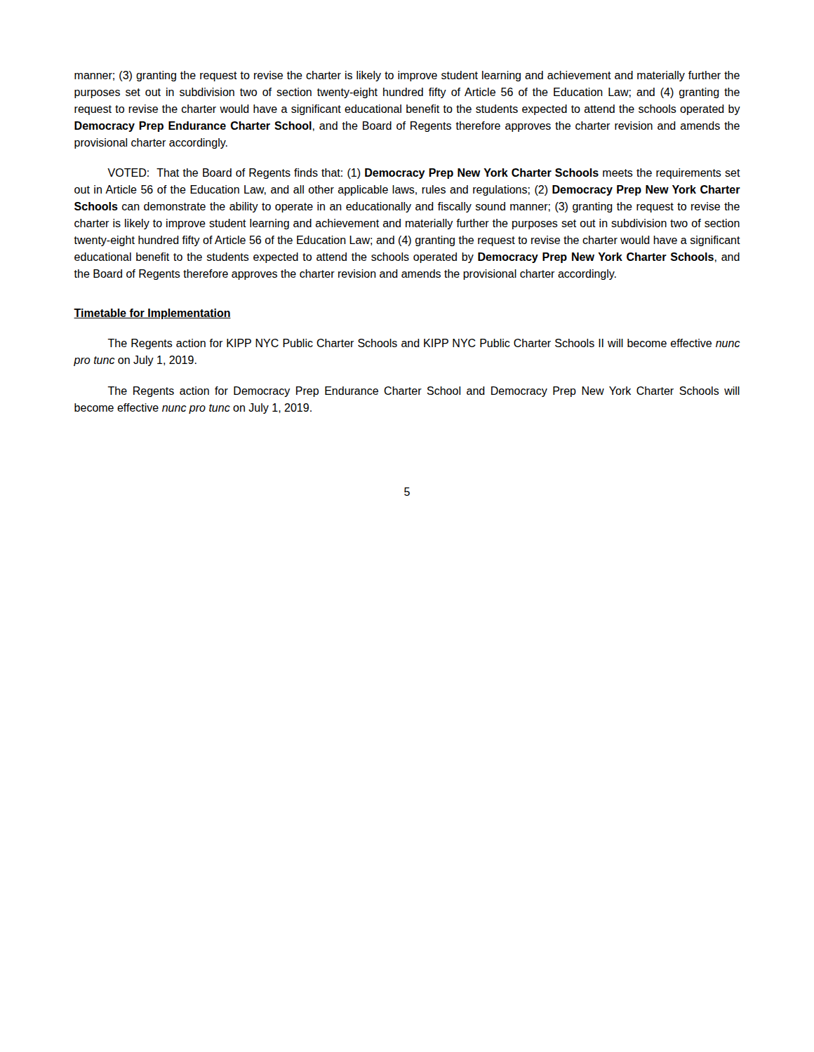manner; (3) granting the request to revise the charter is likely to improve student learning and achievement and materially further the purposes set out in subdivision two of section twenty-eight hundred fifty of Article 56 of the Education Law; and (4) granting the request to revise the charter would have a significant educational benefit to the students expected to attend the schools operated by Democracy Prep Endurance Charter School, and the Board of Regents therefore approves the charter revision and amends the provisional charter accordingly.
VOTED: That the Board of Regents finds that: (1) Democracy Prep New York Charter Schools meets the requirements set out in Article 56 of the Education Law, and all other applicable laws, rules and regulations; (2) Democracy Prep New York Charter Schools can demonstrate the ability to operate in an educationally and fiscally sound manner; (3) granting the request to revise the charter is likely to improve student learning and achievement and materially further the purposes set out in subdivision two of section twenty-eight hundred fifty of Article 56 of the Education Law; and (4) granting the request to revise the charter would have a significant educational benefit to the students expected to attend the schools operated by Democracy Prep New York Charter Schools, and the Board of Regents therefore approves the charter revision and amends the provisional charter accordingly.
Timetable for Implementation
The Regents action for KIPP NYC Public Charter Schools and KIPP NYC Public Charter Schools II will become effective nunc pro tunc on July 1, 2019.
The Regents action for Democracy Prep Endurance Charter School and Democracy Prep New York Charter Schools will become effective nunc pro tunc on July 1, 2019.
5